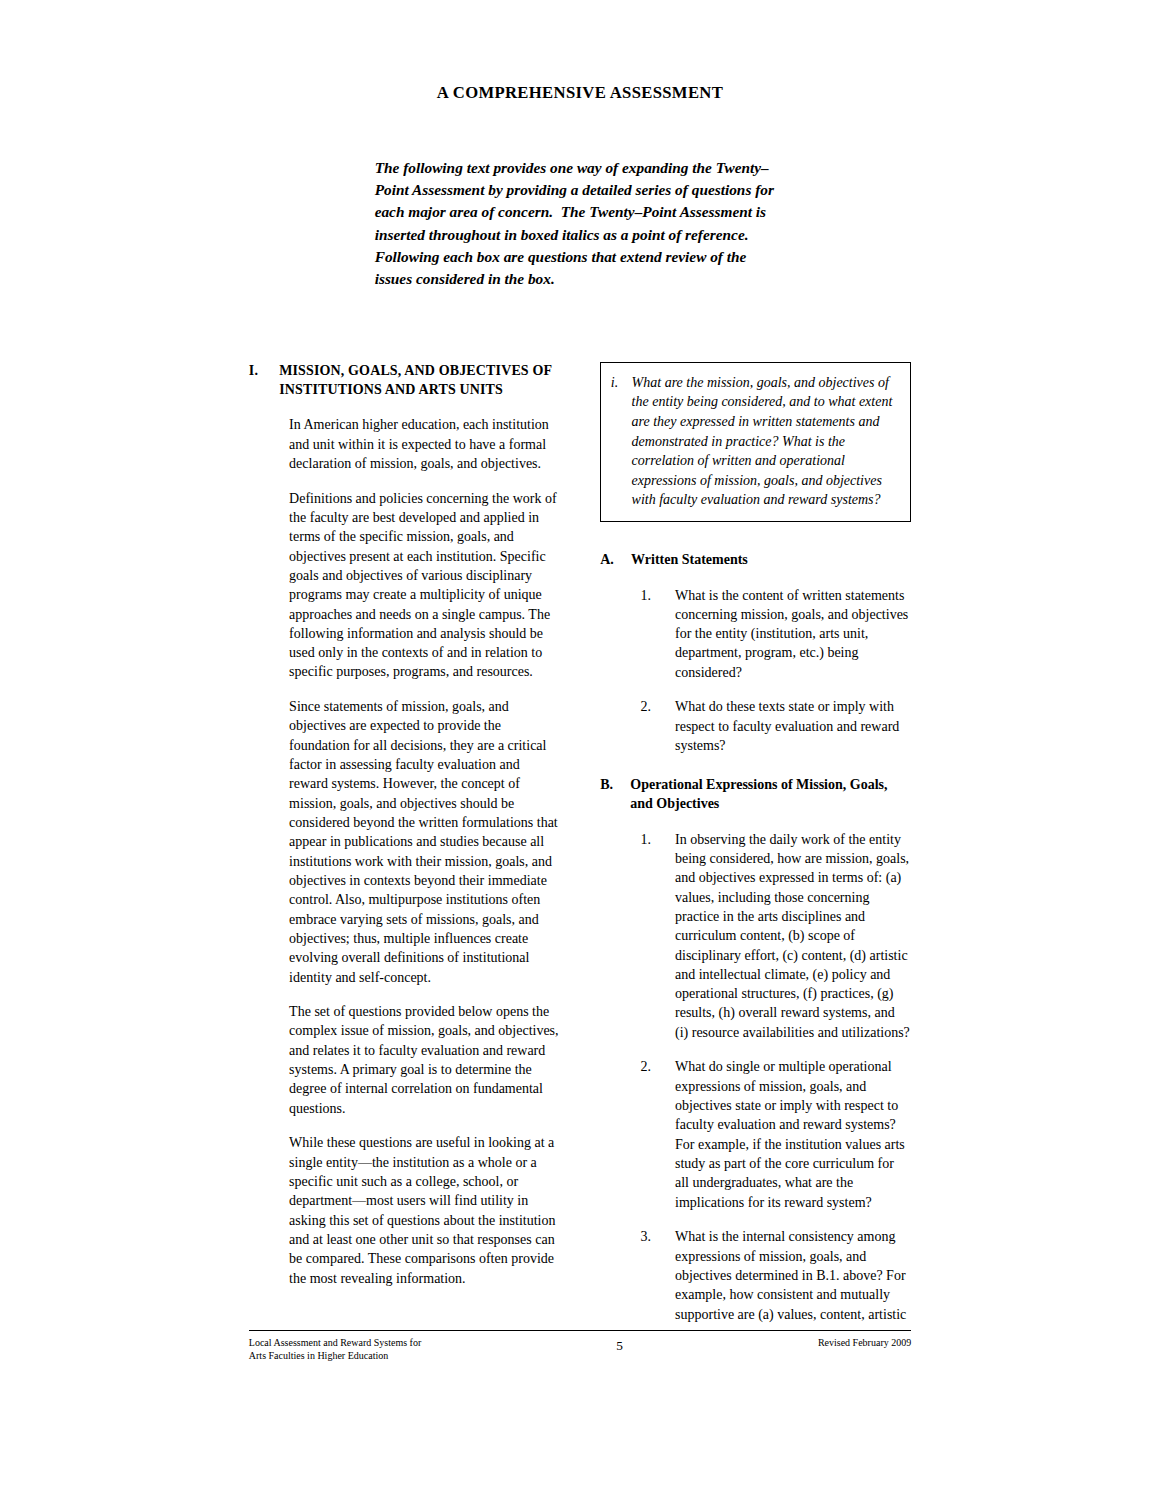A COMPREHENSIVE ASSESSMENT
The following text provides one way of expanding the Twenty–Point Assessment by providing a detailed series of questions for each major area of concern. The Twenty–Point Assessment is inserted throughout in boxed italics as a point of reference. Following each box are questions that extend review of the issues considered in the box.
I. MISSION, GOALS, AND OBJECTIVES OF INSTITUTIONS AND ARTS UNITS
In American higher education, each institution and unit within it is expected to have a formal declaration of mission, goals, and objectives.
Definitions and policies concerning the work of the faculty are best developed and applied in terms of the specific mission, goals, and objectives present at each institution. Specific goals and objectives of various disciplinary programs may create a multiplicity of unique approaches and needs on a single campus. The following information and analysis should be used only in the contexts of and in relation to specific purposes, programs, and resources.
Since statements of mission, goals, and objectives are expected to provide the foundation for all decisions, they are a critical factor in assessing faculty evaluation and reward systems. However, the concept of mission, goals, and objectives should be considered beyond the written formulations that appear in publications and studies because all institutions work with their mission, goals, and objectives in contexts beyond their immediate control. Also, multipurpose institutions often embrace varying sets of missions, goals, and objectives; thus, multiple influences create evolving overall definitions of institutional identity and self-concept.
The set of questions provided below opens the complex issue of mission, goals, and objectives, and relates it to faculty evaluation and reward systems. A primary goal is to determine the degree of internal correlation on fundamental questions.
While these questions are useful in looking at a single entity—the institution as a whole or a specific unit such as a college, school, or department—most users will find utility in asking this set of questions about the institution and at least one other unit so that responses can be compared. These comparisons often provide the most revealing information.
i. What are the mission, goals, and objectives of the entity being considered, and to what extent are they expressed in written statements and demonstrated in practice? What is the correlation of written and operational expressions of mission, goals, and objectives with faculty evaluation and reward systems?
A. Written Statements
1. What is the content of written statements concerning mission, goals, and objectives for the entity (institution, arts unit, department, program, etc.) being considered?
2. What do these texts state or imply with respect to faculty evaluation and reward systems?
B. Operational Expressions of Mission, Goals, and Objectives
1. In observing the daily work of the entity being considered, how are mission, goals, and objectives expressed in terms of: (a) values, including those concerning practice in the arts disciplines and curriculum content, (b) scope of disciplinary effort, (c) content, (d) artistic and intellectual climate, (e) policy and operational structures, (f) practices, (g) results, (h) overall reward systems, and (i) resource availabilities and utilizations?
2. What do single or multiple operational expressions of mission, goals, and objectives state or imply with respect to faculty evaluation and reward systems? For example, if the institution values arts study as part of the core curriculum for all undergraduates, what are the implications for its reward system?
3. What is the internal consistency among expressions of mission, goals, and objectives determined in B.1. above? For example, how consistent and mutually supportive are (a) values, content, artistic
Local Assessment and Reward Systems for
Arts Faculties in Higher Education
5
Revised February 2009